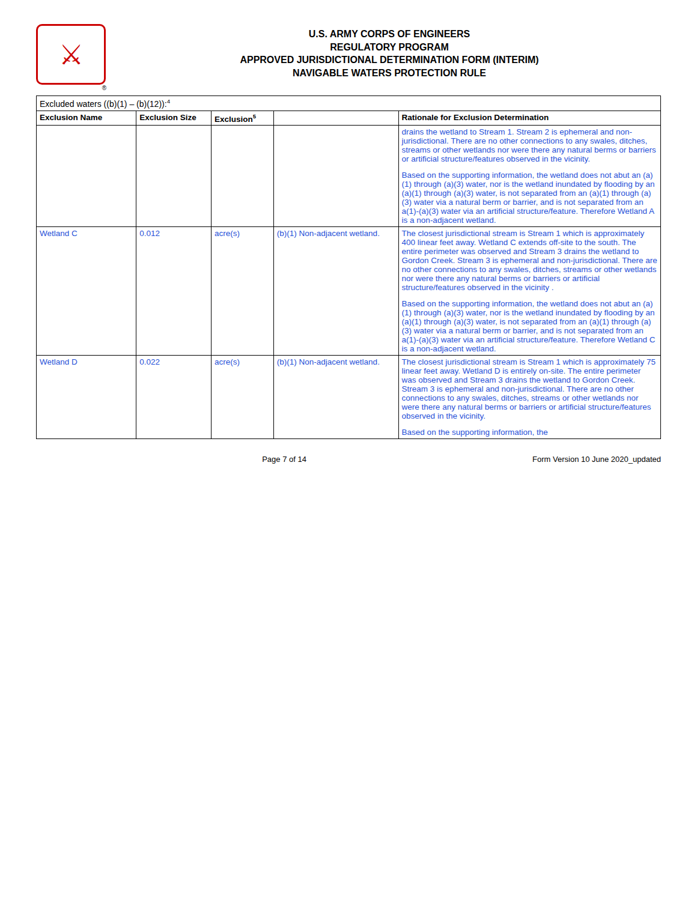⚔
®
U.S. ARMY CORPS OF ENGINEERS
REGULATORY PROGRAM
APPROVED JURISDICTIONAL DETERMINATION FORM (INTERIM)
NAVIGABLE WATERS PROTECTION RULE
Excluded waters ((b)(1) – (b)(12)):4
| Exclusion Name | Exclusion Size | Exclusion 5 | | Rationale for Exclusion Determination |
| --- | --- | --- | --- | --- |
| | | | | drains the wetland to Stream 1. Stream 2 is ephemeral and non-jurisdictional. There are no other connections to any swales, ditches, streams or other wetlands nor were there any natural berms or barriers or artificial structure/features observed in the vicinity. Based on the supporting information, the wetland does not abut an (a)(1) through (a)(3) water, nor is the wetland inundated by flooding by an (a)(1) through (a)(3) water, is not separated from an (a)(1) through (a)(3) water via a natural berm or barrier, and is not separated from an a(1)-(a)(3) water via an artificial structure/feature. Therefore Wetland A is a non-adjacent wetland. |
| Wetland C | 0.012 | acre(s) | (b)(1) Non-adjacent wetland. | The closest jurisdictional stream is Stream 1 which is approximately 400 linear feet away. Wetland C extends off-site to the south. The entire perimeter was observed and Stream 3 drains the wetland to Gordon Creek. Stream 3 is ephemeral and non-jurisdictional. There are no other connections to any swales, ditches, streams or other wetlands nor were there any natural berms or barriers or artificial structure/features observed in the vicinity . Based on the supporting information, the wetland does not abut an (a)(1) through (a)(3) water, nor is the wetland inundated by flooding by an (a)(1) through (a)(3) water, is not separated from an (a)(1) through (a)(3) water via a natural berm or barrier, and is not separated from an a(1)-(a)(3) water via an artificial structure/feature. Therefore Wetland C is a non-adjacent wetland. |
| Wetland D | 0.022 | acre(s) | (b)(1) Non-adjacent wetland. | The closest jurisdictional stream is Stream 1 which is approximately 75 linear feet away. Wetland D is entirely on-site. The entire perimeter was observed and Stream 3 drains the wetland to Gordon Creek. Stream 3 is ephemeral and non-jurisdictional. There are no other connections to any swales, ditches, streams or other wetlands nor were there any natural berms or barriers or artificial structure/features observed in the vicinity. Based on the supporting information, the |
Page 7 of 14
Form Version 10 June 2020_updated